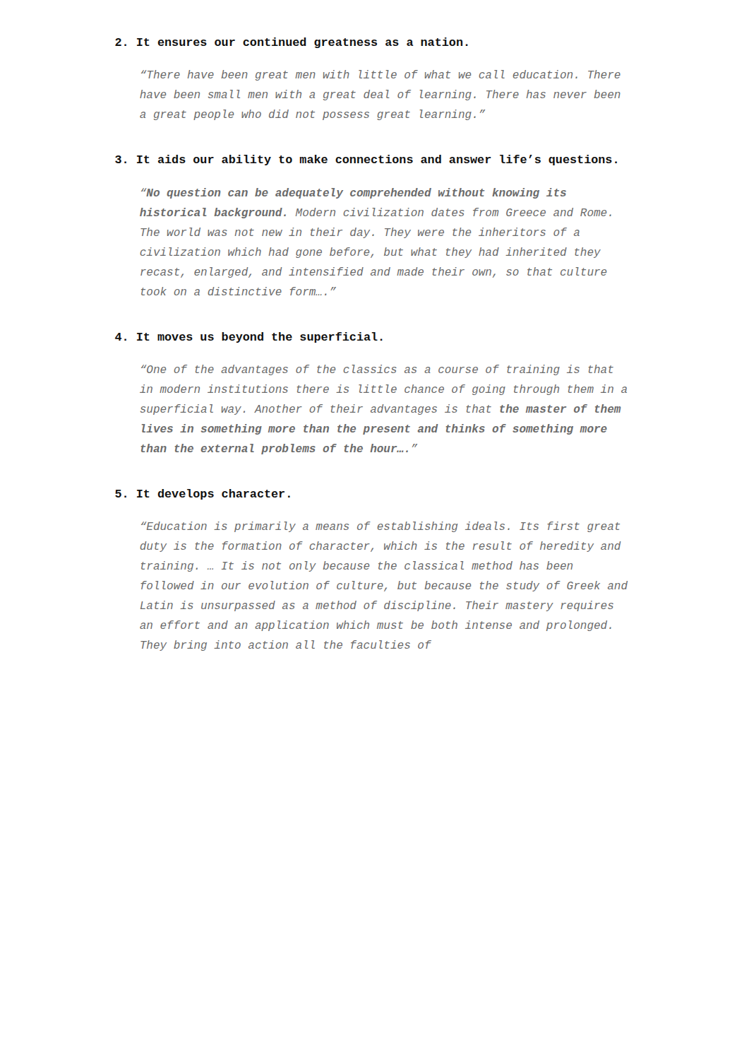2. It ensures our continued greatness as a nation.
“There have been great men with little of what we call education. There have been small men with a great deal of learning. There has never been a great people who did not possess great learning.”
3. It aids our ability to make connections and answer life’s questions.
“No question can be adequately comprehended without knowing its historical background. Modern civilization dates from Greece and Rome. The world was not new in their day. They were the inheritors of a civilization which had gone before, but what they had inherited they recast, enlarged, and intensified and made their own, so that culture took on a distinctive form….”
4. It moves us beyond the superficial.
“One of the advantages of the classics as a course of training is that in modern institutions there is little chance of going through them in a superficial way. Another of their advantages is that the master of them lives in something more than the present and thinks of something more than the external problems of the hour….”
5. It develops character.
“Education is primarily a means of establishing ideals. Its first great duty is the formation of character, which is the result of heredity and training. … It is not only because the classical method has been followed in our evolution of culture, but because the study of Greek and Latin is unsurpassed as a method of discipline. Their mastery requires an effort and an application which must be both intense and prolonged. They bring into action all the faculties of